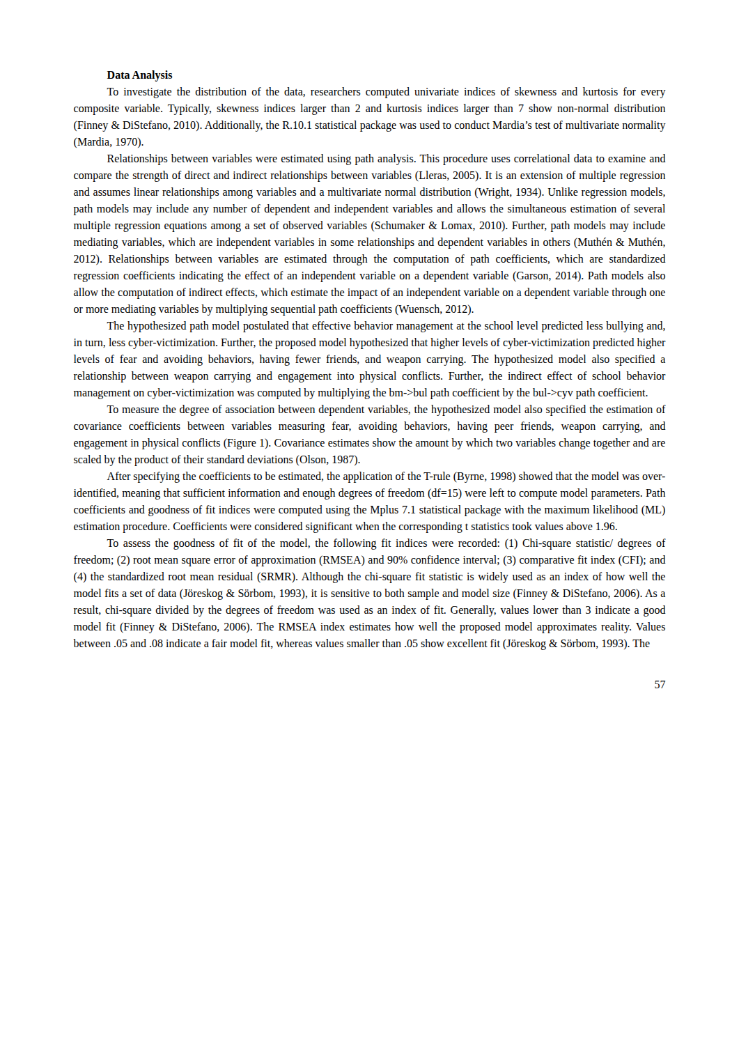Data Analysis
To investigate the distribution of the data, researchers computed univariate indices of skewness and kurtosis for every composite variable. Typically, skewness indices larger than 2 and kurtosis indices larger than 7 show non-normal distribution (Finney & DiStefano, 2010). Additionally, the R.10.1 statistical package was used to conduct Mardia’s test of multivariate normality (Mardia, 1970).
Relationships between variables were estimated using path analysis. This procedure uses correlational data to examine and compare the strength of direct and indirect relationships between variables (Lleras, 2005). It is an extension of multiple regression and assumes linear relationships among variables and a multivariate normal distribution (Wright, 1934). Unlike regression models, path models may include any number of dependent and independent variables and allows the simultaneous estimation of several multiple regression equations among a set of observed variables (Schumaker & Lomax, 2010). Further, path models may include mediating variables, which are independent variables in some relationships and dependent variables in others (Muthén & Muthén, 2012). Relationships between variables are estimated through the computation of path coefficients, which are standardized regression coefficients indicating the effect of an independent variable on a dependent variable (Garson, 2014). Path models also allow the computation of indirect effects, which estimate the impact of an independent variable on a dependent variable through one or more mediating variables by multiplying sequential path coefficients (Wuensch, 2012).
The hypothesized path model postulated that effective behavior management at the school level predicted less bullying and, in turn, less cyber-victimization. Further, the proposed model hypothesized that higher levels of cyber-victimization predicted higher levels of fear and avoiding behaviors, having fewer friends, and weapon carrying. The hypothesized model also specified a relationship between weapon carrying and engagement into physical conflicts. Further, the indirect effect of school behavior management on cyber-victimization was computed by multiplying the bm->bul path coefficient by the bul->cyv path coefficient.
To measure the degree of association between dependent variables, the hypothesized model also specified the estimation of covariance coefficients between variables measuring fear, avoiding behaviors, having peer friends, weapon carrying, and engagement in physical conflicts (Figure 1). Covariance estimates show the amount by which two variables change together and are scaled by the product of their standard deviations (Olson, 1987).
After specifying the coefficients to be estimated, the application of the T-rule (Byrne, 1998) showed that the model was over-identified, meaning that sufficient information and enough degrees of freedom (df=15) were left to compute model parameters. Path coefficients and goodness of fit indices were computed using the Mplus 7.1 statistical package with the maximum likelihood (ML) estimation procedure. Coefficients were considered significant when the corresponding t statistics took values above 1.96.
To assess the goodness of fit of the model, the following fit indices were recorded: (1) Chi-square statistic/ degrees of freedom; (2) root mean square error of approximation (RMSEA) and 90% confidence interval; (3) comparative fit index (CFI); and (4) the standardized root mean residual (SRMR). Although the chi-square fit statistic is widely used as an index of how well the model fits a set of data (Jöreskog & Sörbom, 1993), it is sensitive to both sample and model size (Finney & DiStefano, 2006). As a result, chi-square divided by the degrees of freedom was used as an index of fit. Generally, values lower than 3 indicate a good model fit (Finney & DiStefano, 2006). The RMSEA index estimates how well the proposed model approximates reality. Values between .05 and .08 indicate a fair model fit, whereas values smaller than .05 show excellent fit (Jöreskog & Sörbom, 1993). The
57